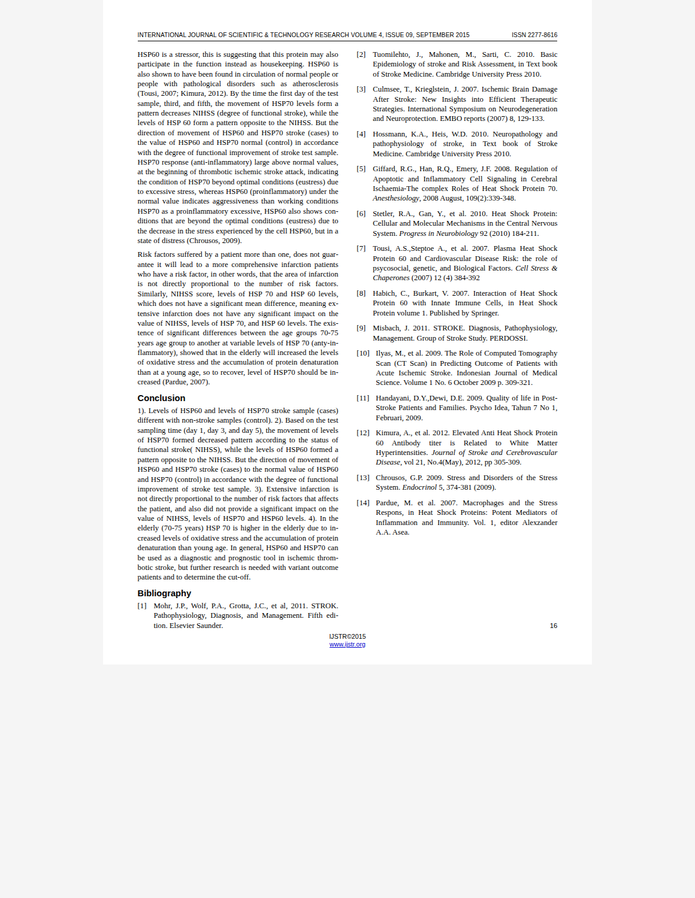INTERNATIONAL JOURNAL OF SCIENTIFIC & TECHNOLOGY RESEARCH VOLUME 4, ISSUE 09, SEPTEMBER 2015 ISSN 2277-8616
HSP60 is a stressor, this is suggesting that this protein may also participate in the function instead as housekeeping. HSP60 is also shown to have been found in circulation of normal people or people with pathological disorders such as atherosclerosis (Tousi, 2007; Kimura, 2012). By the time the first day of the test sample, third, and fifth, the movement of HSP70 levels form a pattern decreases NIHSS (degree of functional stroke), while the levels of HSP 60 form a pattern opposite to the NIHSS. But the direction of movement of HSP60 and HSP70 stroke (cases) to the value of HSP60 and HSP70 normal (control) in accordance with the degree of functional improvement of stroke test sample. HSP70 response (anti-inflammatory) large above normal values, at the beginning of thrombotic ischemic stroke attack, indicating the condition of HSP70 beyond optimal conditions (eustress) due to excessive stress, whereas HSP60 (proinflammatory) under the normal value indicates aggressiveness than working conditions HSP70 as a proinflammatory excessive, HSP60 also shows conditions that are beyond the optimal conditions (eustress) due to the decrease in the stress experienced by the cell HSP60, but in a state of distress (Chrousos, 2009).
Risk factors suffered by a patient more than one, does not guarantee it will lead to a more comprehensive infarction patients who have a risk factor, in other words, that the area of infarction is not directly proportional to the number of risk factors. Similarly, NIHSS score, levels of HSP 70 and HSP 60 levels, which does not have a significant mean difference, meaning extensive infarction does not have any significant impact on the value of NIHSS, levels of HSP 70, and HSP 60 levels. The existence of significant differences between the age groups 70-75 years age group to another at variable levels of HSP 70 (anty-inflammatory), showed that in the elderly will increased the levels of oxidative stress and the accumulation of protein denaturation than at a young age, so to recover, level of HSP70 should be increased (Pardue, 2007).
Conclusion
1). Levels of HSP60 and levels of HSP70 stroke sample (cases) different with non-stroke samples (control). 2). Based on the test sampling time (day 1, day 3, and day 5), the movement of levels of HSP70 formed decreased pattern according to the status of functional stroke( NIHSS), while the levels of HSP60 formed a pattern opposite to the NIHSS. But the direction of movement of HSP60 and HSP70 stroke (cases) to the normal value of HSP60 and HSP70 (control) in accordance with the degree of functional improvement of stroke test sample. 3). Extensive infarction is not directly proportional to the number of risk factors that affects the patient, and also did not provide a significant impact on the value of NIHSS, levels of HSP70 and HSP60 levels. 4). In the elderly (70-75 years) HSP 70 is higher in the elderly due to increased levels of oxidative stress and the accumulation of protein denaturation than young age. In general, HSP60 and HSP70 can be used as a diagnostic and prognostic tool in ischemic thrombotic stroke, but further research is needed with variant outcome patients and to determine the cut-off.
Bibliography
Mohr, J.P., Wolf, P.A., Grotta, J.C., et al, 2011. STROK. Pathophysiology, Diagnosis, and Management. Fifth edition. Elsevier Saunder.
Tuomilehto, J., Mahonen, M., Sarti, C. 2010. Basic Epidemiology of stroke and Risk Assessment, in Text book of Stroke Medicine. Cambridge University Press 2010.
Culmsee, T., Krieglstein, J. 2007. Ischemic Brain Damage After Stroke: New Insights into Efficient Therapeutic Strategies. International Symposium on Neurodegeneration and Neuroprotection. EMBO reports (2007) 8, 129-133.
Hossmann, K.A., Heis, W.D. 2010. Neuropathology and pathophysiology of stroke, in Text book of Stroke Medicine. Cambridge University Press 2010.
Giffard, R.G., Han, R.Q., Emery, J.F. 2008. Regulation of Apoptotic and Inflammatory Cell Signaling in Cerebral Ischaemia-The complex Roles of Heat Shock Protein 70. Anesthesiology, 2008 August, 109(2):339-348.
Stetler, R.A., Gan, Y., et al. 2010. Heat Shock Protein: Cellular and Molecular Mechanisms in the Central Nervous System. Progress in Neurobiology 92 (2010) 184-211.
Tousi, A.S.,Steptoe A., et al. 2007. Plasma Heat Shock Protein 60 and Cardiovascular Disease Risk: the role of psycosocial, genetic, and Biological Factors. Cell Stress & Chaperones (2007) 12 (4) 384-392
Habich, C., Burkart, V. 2007. Interaction of Heat Shock Protein 60 with Innate Immune Cells, in Heat Shock Protein volume 1. Published by Springer.
Misbach, J. 2011. STROKE. Diagnosis, Pathophysiology, Management. Group of Stroke Study. PERDOSSI.
Ilyas, M., et al. 2009. The Role of Computed Tomography Scan (CT Scan) in Predicting Outcome of Patients with Acute Ischemic Stroke. Indonesian Journal of Medical Science. Volume 1 No. 6 October 2009 p. 309-321.
Handayani, D.Y.,Dewi, D.E. 2009. Quality of life in Post-Stroke Patients and Families. Psycho Idea, Tahun 7 No 1, Februari, 2009.
Kimura, A., et al. 2012. Elevated Anti Heat Shock Protein 60 Antibody titer is Related to White Matter Hyperintensities. Journal of Stroke and Cerebrovascular Disease, vol 21, No.4(May), 2012, pp 305-309.
Chrousos, G.P. 2009. Stress and Disorders of the Stress System. Endocrinol 5, 374-381 (2009).
Pardue, M. et al. 2007. Macrophages and the Stress Respons, in Heat Shock Proteins: Potent Mediators of Inflammation and Immunity. Vol. 1, editor Alexzander A.A. Asea.
16
IJSTR©2015
www.ijstr.org